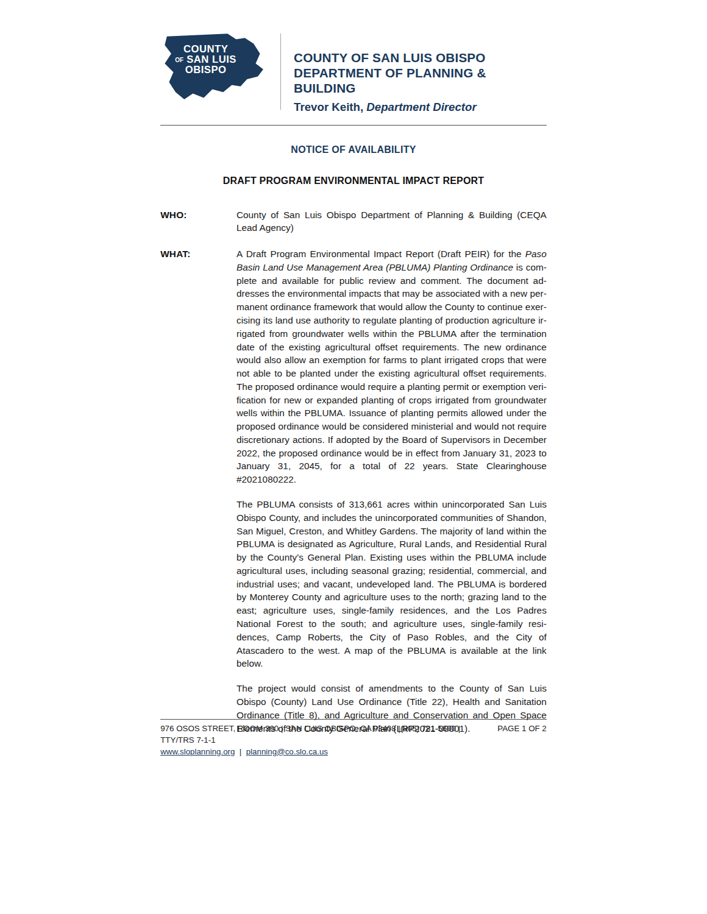COUNTY
OF SAN LUIS
OBISPO
COUNTY OF SAN LUIS OBISPO
DEPARTMENT OF PLANNING & BUILDING
Trevor Keith, Department Director
NOTICE OF AVAILABILITY
DRAFT PROGRAM ENVIRONMENTAL IMPACT REPORT
WHO:
County of San Luis Obispo Department of Planning & Building (CEQA Lead Agency)
WHAT:
A Draft Program Environmental Impact Report (Draft PEIR) for the Paso Basin Land Use Management Area (PBLUMA) Planting Ordinance is complete and available for public review and comment. The document addresses the environmental impacts that may be associated with a new permanent ordinance framework that would allow the County to continue exercising its land use authority to regulate planting of production agriculture irrigated from groundwater wells within the PBLUMA after the termination date of the existing agricultural offset requirements. The new ordinance would also allow an exemption for farms to plant irrigated crops that were not able to be planted under the existing agricultural offset requirements. The proposed ordinance would require a planting permit or exemption verification for new or expanded planting of crops irrigated from groundwater wells within the PBLUMA. Issuance of planting permits allowed under the proposed ordinance would be considered ministerial and would not require discretionary actions. If adopted by the Board of Supervisors in December 2022, the proposed ordinance would be in effect from January 31, 2023 to January 31, 2045, for a total of 22 years. State Clearinghouse #2021080222.
The PBLUMA consists of 313,661 acres within unincorporated San Luis Obispo County, and includes the unincorporated communities of Shandon, San Miguel, Creston, and Whitley Gardens. The majority of land within the PBLUMA is designated as Agriculture, Rural Lands, and Residential Rural by the County’s General Plan. Existing uses within the PBLUMA include agricultural uses, including seasonal grazing; residential, commercial, and industrial uses; and vacant, undeveloped land. The PBLUMA is bordered by Monterey County and agriculture uses to the north; grazing land to the east; agriculture uses, single-family residences, and the Los Padres National Forest to the south; and agriculture uses, single-family residences, Camp Roberts, the City of Paso Robles, and the City of Atascadero to the west. A map of the PBLUMA is available at the link below.
The project would consist of amendments to the County of San Luis Obispo (County) Land Use Ordinance (Title 22), Health and Sanitation Ordinance (Title 8), and Agriculture and Conservation and Open Space Elements of the County General Plan (LRP2021-00001).
976 OSOS STREET, ROOM 300 | SAN LUIS OBISPO, CA 93408 |(805) 781-5600 | TTY/TRS 7-1-1
www.sloplanning.org | planning@co.slo.ca.us
PAGE 1 OF 2